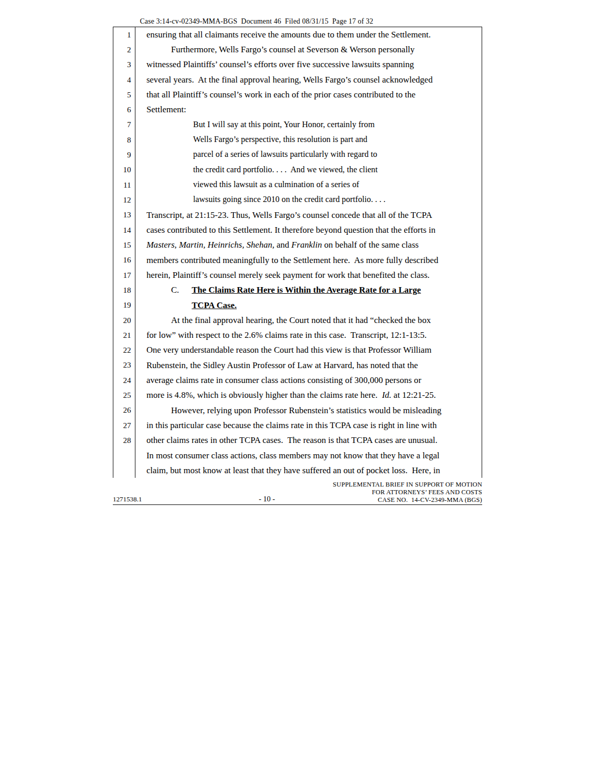Case 3:14-cv-02349-MMA-BGS Document 46 Filed 08/31/15 Page 17 of 32
1
2
3
4
5
6
7
8
9
10
11
12
13
14
15
16
17
18
19
20
21
22
23
24
25
26
27
28
ensuring that all claimants receive the amounts due to them under the Settlement.
Furthermore, Wells Fargo’s counsel at Severson & Werson personally
witnessed Plaintiffs’ counsel’s efforts over five successive lawsuits spanning
several years. At the final approval hearing, Wells Fargo’s counsel acknowledged
that all Plaintiff’s counsel’s work in each of the prior cases contributed to the
Settlement:
But I will say at this point, Your Honor, certainly from
Wells Fargo’s perspective, this resolution is part and
parcel of a series of lawsuits particularly with regard to
the credit card portfolio. . . . And we viewed, the client
viewed this lawsuit as a culmination of a series of
lawsuits going since 2010 on the credit card portfolio. . . .
Transcript, at 21:15-23. Thus, Wells Fargo’s counsel concede that all of the TCPA
cases contributed to this Settlement. It therefore beyond question that the efforts in
Masters, Martin, Heinrichs, Shehan, and Franklin on behalf of the same class
members contributed meaningfully to the Settlement here. As more fully described
herein, Plaintiff’s counsel merely seek payment for work that benefited the class.
C.
The Claims Rate Here is Within the Average Rate for a Large
TCPA Case.
At the final approval hearing, the Court noted that it had “checked the box
for low” with respect to the 2.6% claims rate in this case. Transcript, 12:1-13:5.
One very understandable reason the Court had this view is that Professor William
Rubenstein, the Sidley Austin Professor of Law at Harvard, has noted that the
average claims rate in consumer class actions consisting of 300,000 persons or
more is 4.8%, which is obviously higher than the claims rate here. Id. at 12:21-25.
However, relying upon Professor Rubenstein’s statistics would be misleading
in this particular case because the claims rate in this TCPA case is right in line with
other claims rates in other TCPA cases. The reason is that TCPA cases are unusual.
In most consumer class actions, class members may not know that they have a legal
claim, but most know at least that they have suffered an out of pocket loss. Here, in
1271538.1
- 10 -
SUPPLEMENTAL BRIEF IN SUPPORT OF MOTION
FOR ATTORNEYS’ FEES AND COSTS
CASE NO. 14-CV-2349-MMA (BGS)